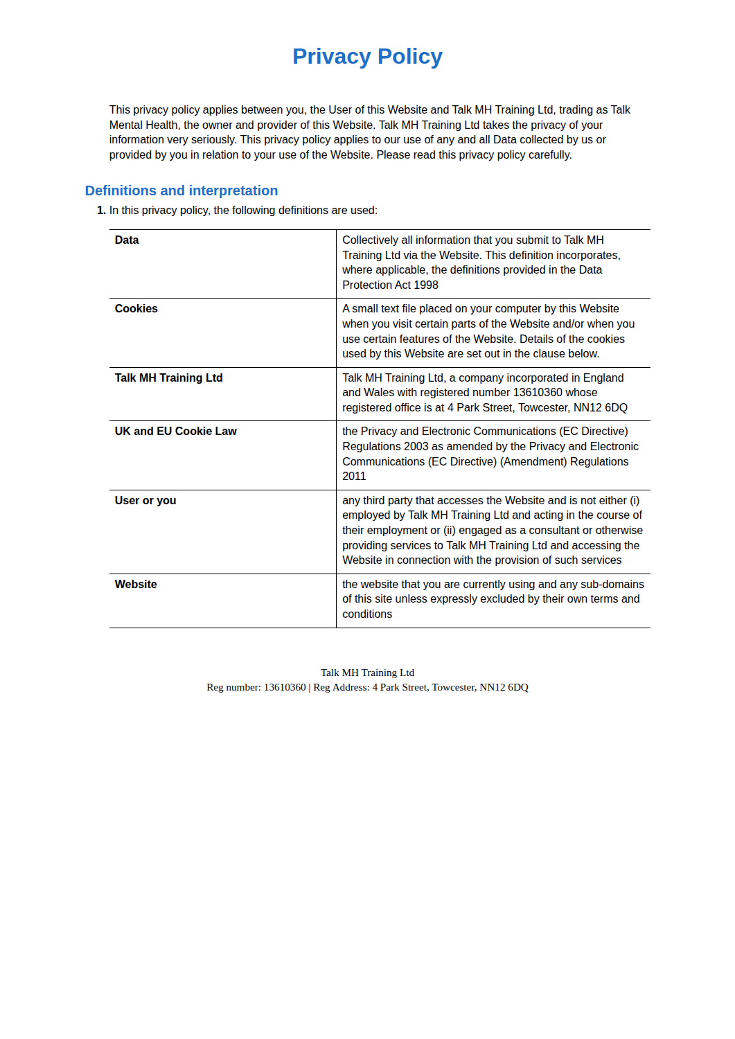Privacy Policy
This privacy policy applies between you, the User of this Website and Talk MH Training Ltd, trading as Talk Mental Health, the owner and provider of this Website. Talk MH Training Ltd takes the privacy of your information very seriously. This privacy policy applies to our use of any and all Data collected by us or provided by you in relation to your use of the Website. Please read this privacy policy carefully.
Definitions and interpretation
In this privacy policy, the following definitions are used:
| Data | Collectively all information that you submit to Talk MH Training Ltd via the Website. This definition incorporates, where applicable, the definitions provided in the Data Protection Act 1998 |
| Cookies | A small text file placed on your computer by this Website when you visit certain parts of the Website and/or when you use certain features of the Website. Details of the cookies used by this Website are set out in the clause below. |
| Talk MH Training Ltd | Talk MH Training Ltd, a company incorporated in England and Wales with registered number 13610360 whose registered office is at 4 Park Street, Towcester, NN12 6DQ |
| UK and EU Cookie Law | the Privacy and Electronic Communications (EC Directive) Regulations 2003 as amended by the Privacy and Electronic Communications (EC Directive) (Amendment) Regulations 2011 |
| User or you | any third party that accesses the Website and is not either (i) employed by Talk MH Training Ltd and acting in the course of their employment or (ii) engaged as a consultant or otherwise providing services to Talk MH Training Ltd and accessing the Website in connection with the provision of such services |
| Website | the website that you are currently using and any sub-domains of this site unless expressly excluded by their own terms and conditions |
Talk MH Training Ltd
Reg number: 13610360 | Reg Address: 4 Park Street, Towcester, NN12 6DQ